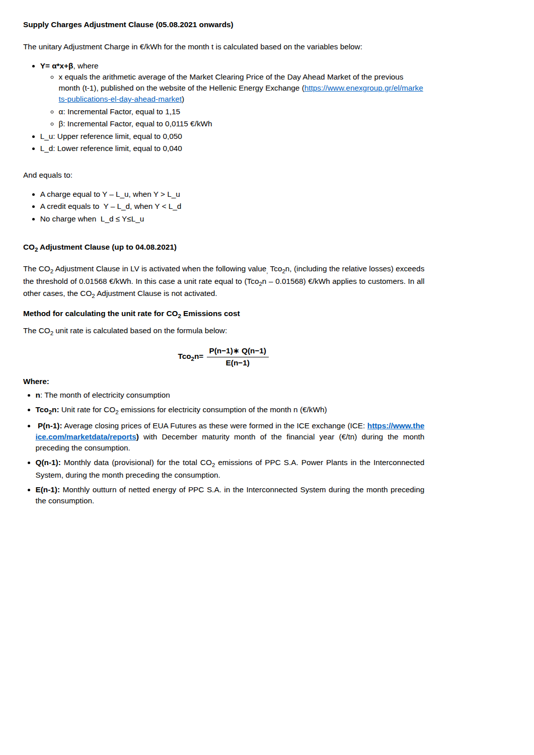Supply Charges Adjustment Clause (05.08.2021 onwards)
The unitary Adjustment Charge in €/kWh for the month t is calculated based on the variables below:
Y= α*x+β, where
x equals the arithmetic average of the Market Clearing Price of the Day Ahead Market of the previous month (t-1), published on the website of the Hellenic Energy Exchange (https://www.enexgroup.gr/el/markets-publications-el-day-ahead-market)
α: Incremental Factor, equal to 1,15
β: Incremental Factor, equal to 0,0115 €/kWh
L_u: Upper reference limit, equal to 0,050
L_d: Lower reference limit, equal to 0,040
And equals to:
A charge equal to Y – L_u, when Y > L_u
A credit equals to Y – L_d, when Y < L_d
No charge when L_d ≤ Y≤L_u
CO2 Adjustment Clause (up to 04.08.2021)
The CO2 Adjustment Clause in LV is activated when the following value, Tco2n, (including the relative losses) exceeds the threshold of 0.01568 €/kWh. In this case a unit rate equal to (Tco2n – 0.01568) €/kWh applies to customers. In all other cases, the CO2 Adjustment Clause is not activated.
Method for calculating the unit rate for CO2 Emissions cost
The CO2 unit rate is calculated based on the formula below:
Tco2n= P(n−1)∗ Q(n−1) E(n−1)
Where:
n: The month of electricity consumption
Tco2n: Unit rate for CO2 emissions for electricity consumption of the month n (€/kWh)
P(n-1): Average closing prices of EUA Futures as these were formed in the ICE exchange (ICE: https://www.theice.com/marketdata/reports) with December maturity month of the financial year (€/tn) during the month preceding the consumption.
Q(n-1): Monthly data (provisional) for the total CO2 emissions of PPC S.A. Power Plants in the Interconnected System, during the month preceding the consumption.
E(n-1): Monthly outturn of netted energy of PPC S.A. in the Interconnected System during the month preceding the consumption.